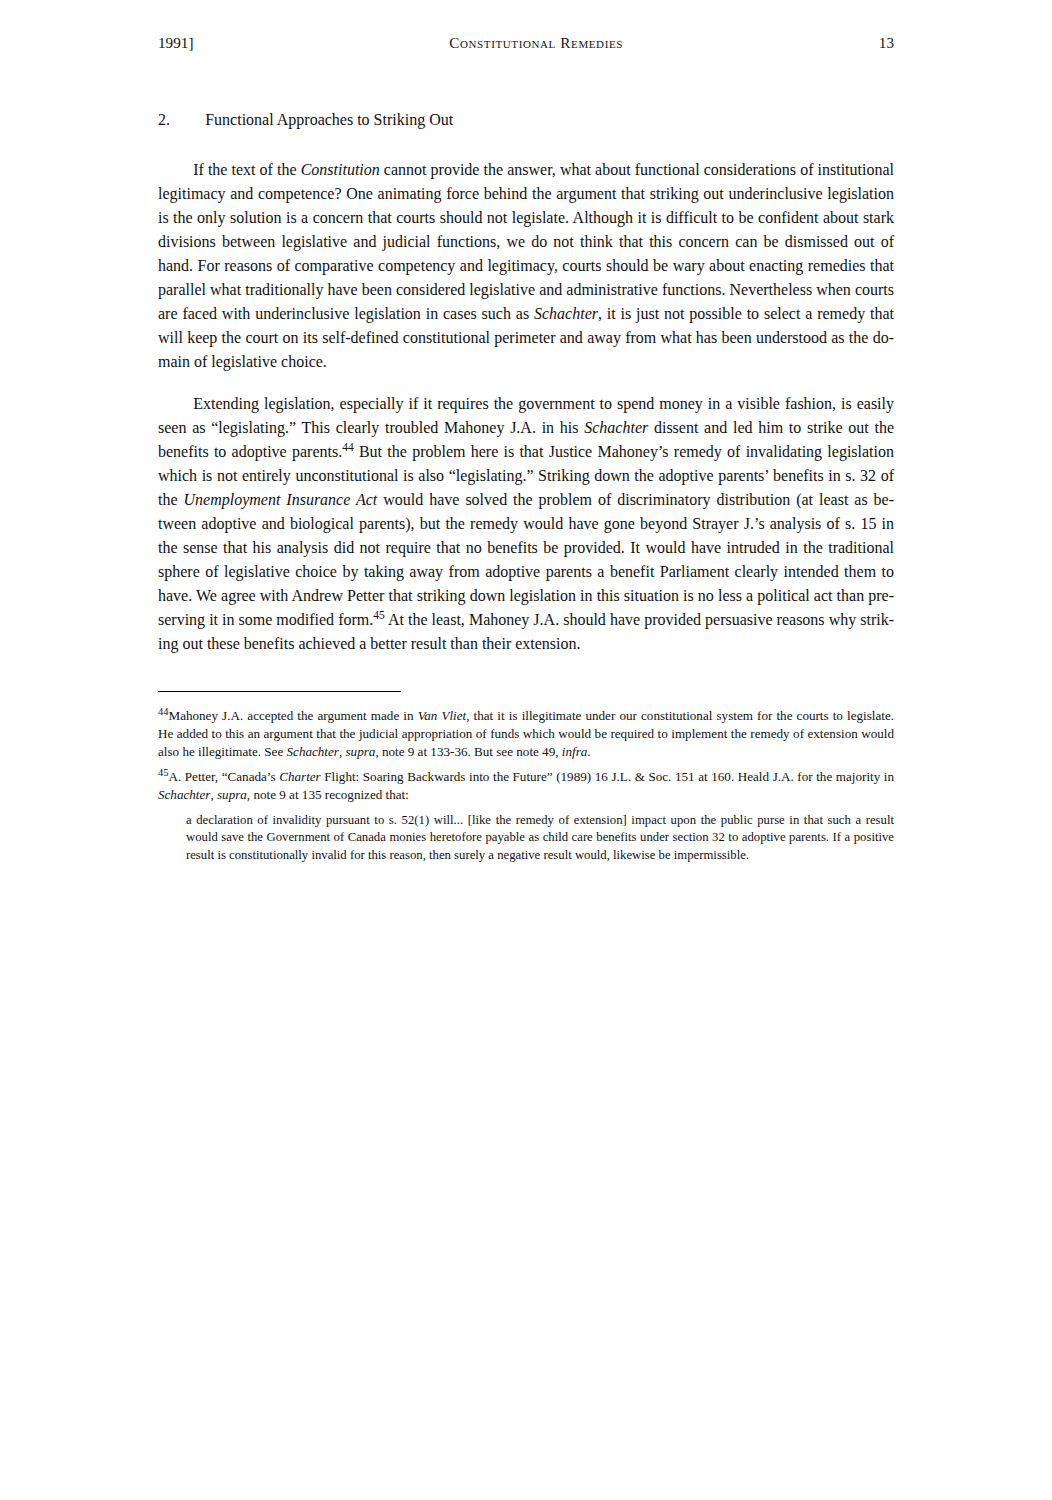1991] Constitutional Remedies 13
2. Functional Approaches to Striking Out
If the text of the Constitution cannot provide the answer, what about functional considerations of institutional legitimacy and competence? One animating force behind the argument that striking out underinclusive legislation is the only solution is a concern that courts should not legislate. Although it is difficult to be confident about stark divisions between legislative and judicial functions, we do not think that this concern can be dismissed out of hand. For reasons of comparative competency and legitimacy, courts should be wary about enacting remedies that parallel what traditionally have been considered legislative and administrative functions. Nevertheless when courts are faced with underinclusive legislation in cases such as Schachter, it is just not possible to select a remedy that will keep the court on its self-defined constitutional perimeter and away from what has been understood as the domain of legislative choice.
Extending legislation, especially if it requires the government to spend money in a visible fashion, is easily seen as “legislating.” This clearly troubled Mahoney J.A. in his Schachter dissent and led him to strike out the benefits to adoptive parents.44 But the problem here is that Justice Mahoney’s remedy of invalidating legislation which is not entirely unconstitutional is also “legislating.” Striking down the adoptive parents’ benefits in s. 32 of the Unemployment Insurance Act would have solved the problem of discriminatory distribution (at least as between adoptive and biological parents), but the remedy would have gone beyond Strayer J.’s analysis of s. 15 in the sense that his analysis did not require that no benefits be provided. It would have intruded in the traditional sphere of legislative choice by taking away from adoptive parents a benefit Parliament clearly intended them to have. We agree with Andrew Petter that striking down legislation in this situation is no less a political act than preserving it in some modified form.45 At the least, Mahoney J.A. should have provided persuasive reasons why striking out these benefits achieved a better result than their extension.
44Mahoney J.A. accepted the argument made in Van Vliet, that it is illegitimate under our constitutional system for the courts to legislate. He added to this an argument that the judicial appropriation of funds which would be required to implement the remedy of extension would also he illegitimate. See Schachter, supra, note 9 at 133-36. But see note 49, infra.
45A. Petter, “Canada’s Charter Flight: Soaring Backwards into the Future” (1989) 16 J.L. & Soc. 151 at 160. Heald J.A. for the majority in Schachter, supra, note 9 at 135 recognized that:
a declaration of invalidity pursuant to s. 52(1) will... [like the remedy of extension] impact upon the public purse in that such a result would save the Government of Canada monies heretofore payable as child care benefits under section 32 to adoptive parents. If a positive result is constitutionally invalid for this reason, then surely a negative result would, likewise be impermissible.